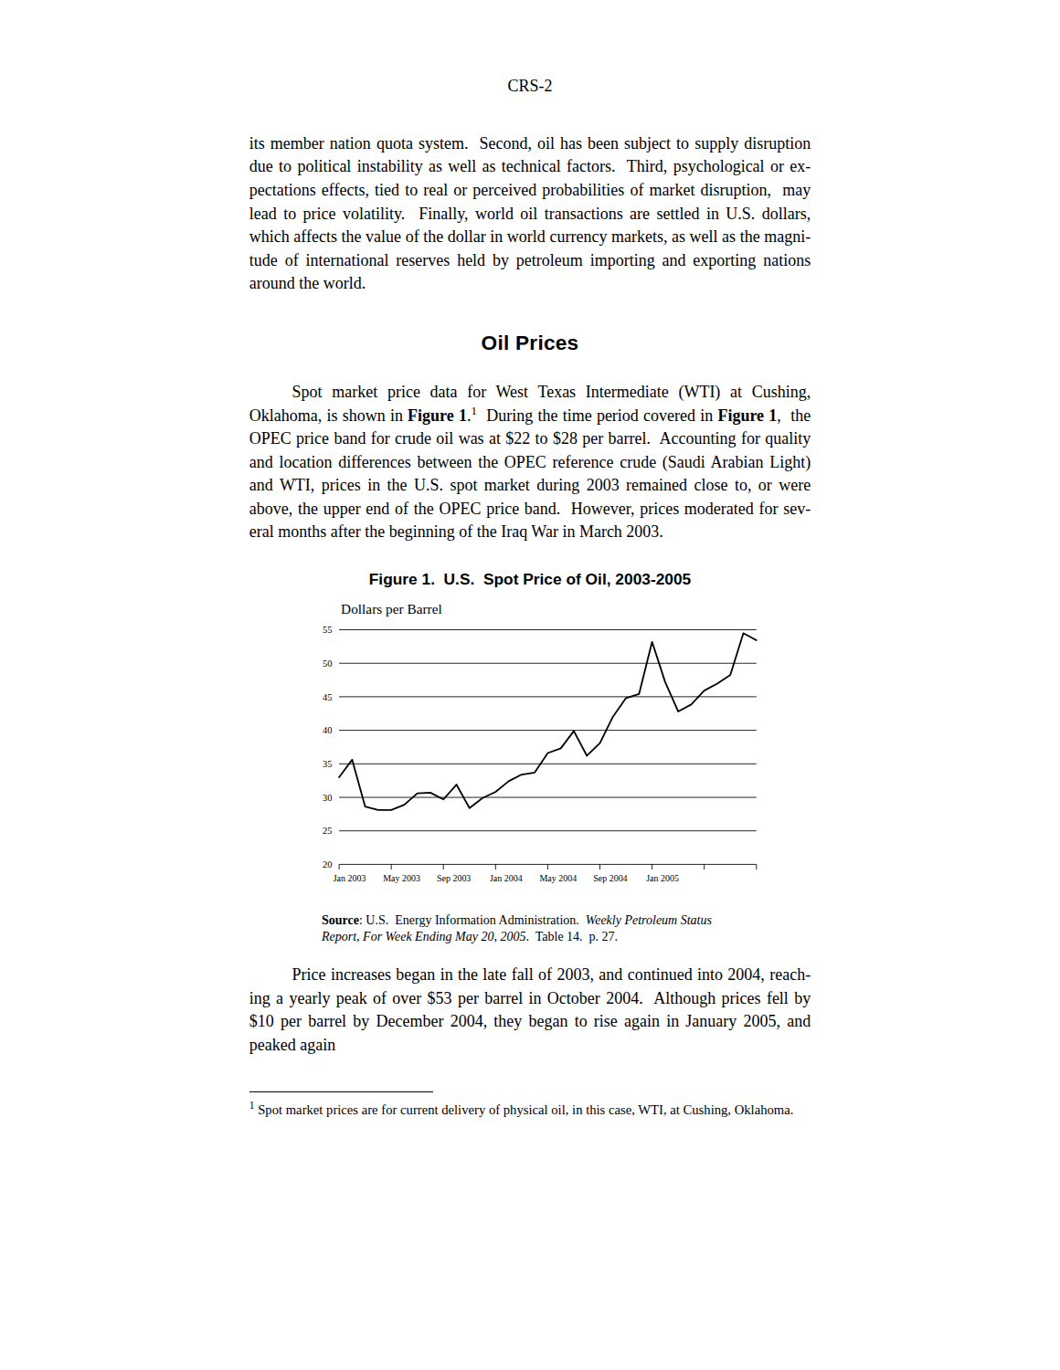CRS-2
its member nation quota system. Second, oil has been subject to supply disruption due to political instability as well as technical factors. Third, psychological or expectations effects, tied to real or perceived probabilities of market disruption, may lead to price volatility. Finally, world oil transactions are settled in U.S. dollars, which affects the value of the dollar in world currency markets, as well as the magnitude of international reserves held by petroleum importing and exporting nations around the world.
Oil Prices
Spot market price data for West Texas Intermediate (WTI) at Cushing, Oklahoma, is shown in Figure 1.1 During the time period covered in Figure 1, the OPEC price band for crude oil was at $22 to $28 per barrel. Accounting for quality and location differences between the OPEC reference crude (Saudi Arabian Light) and WTI, prices in the U.S. spot market during 2003 remained close to, or were above, the upper end of the OPEC price band. However, prices moderated for several months after the beginning of the Iraq War in March 2003.
Figure 1. U.S. Spot Price of Oil, 2003-2005
Dollars per Barrel
55 50 45 40 35 30 25 20 Jan 2003 May 2003 Sep 2003 Jan 2004 May 2004 Sep 2004 Jan 2005
Source: U.S. Energy Information Administration. Weekly Petroleum Status Report, For Week Ending May 20, 2005. Table 14. p. 27.
Price increases began in the late fall of 2003, and continued into 2004, reaching a yearly peak of over $53 per barrel in October 2004. Although prices fell by $10 per barrel by December 2004, they began to rise again in January 2005, and peaked again
1 Spot market prices are for current delivery of physical oil, in this case, WTI, at Cushing, Oklahoma.